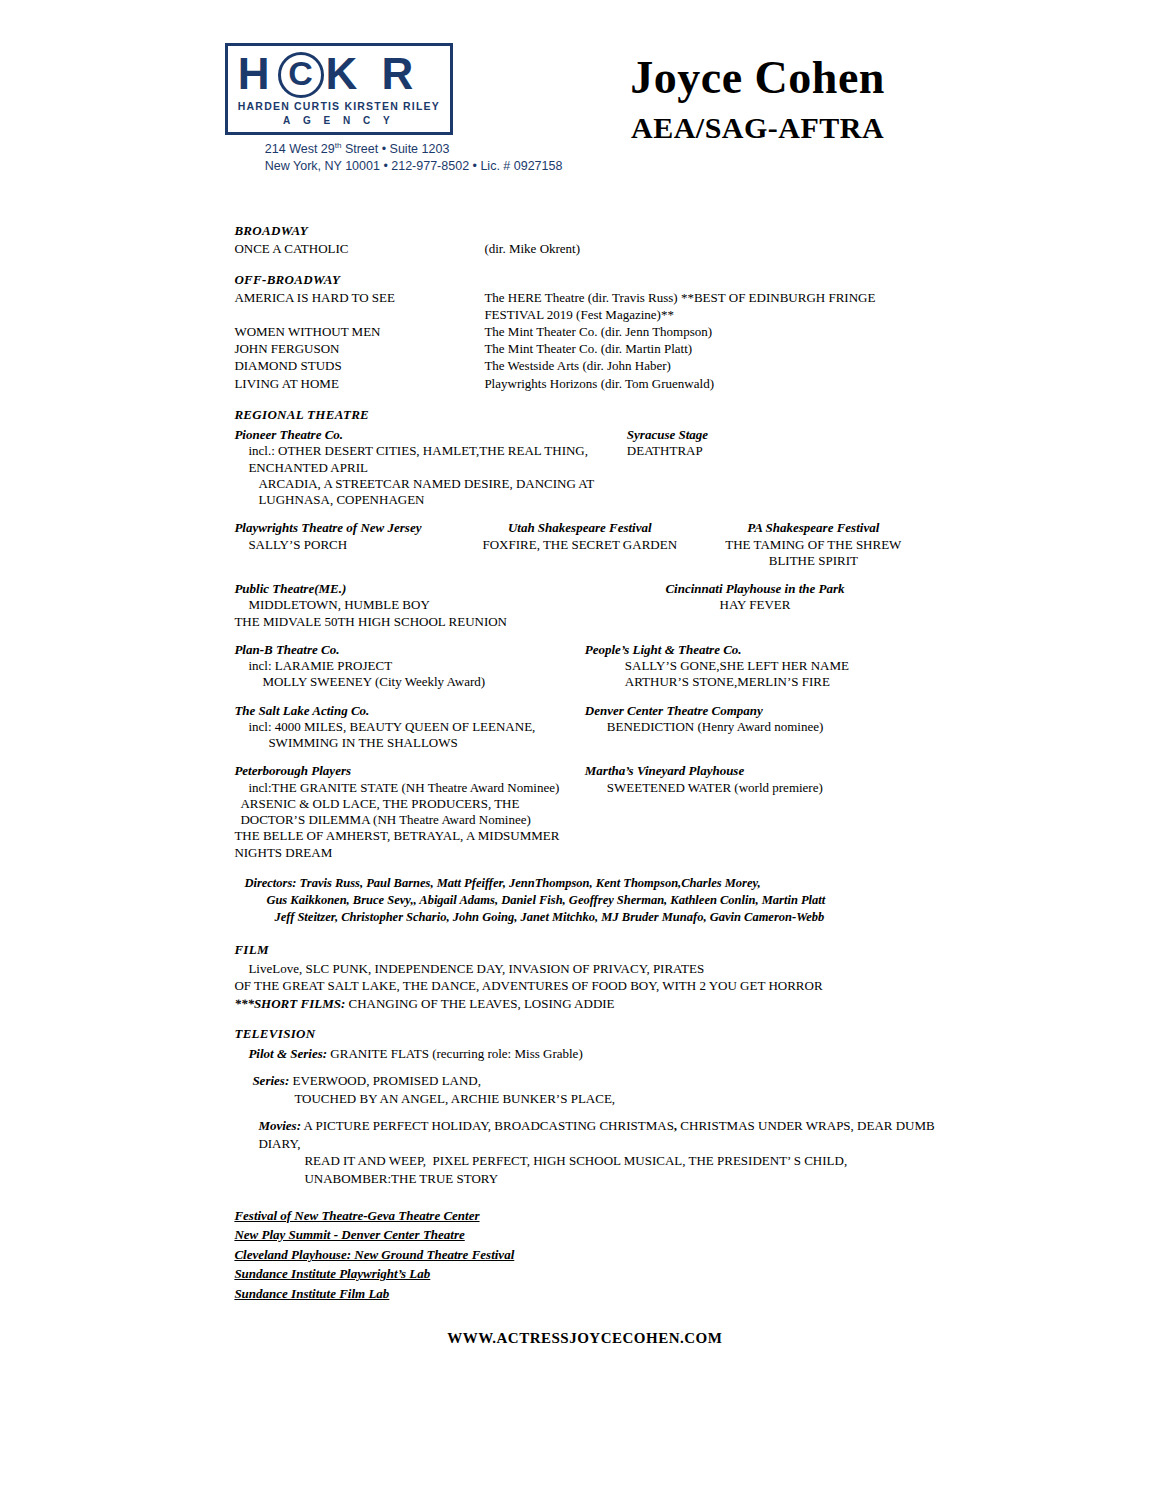HCK R
HARDEN CURTIS KIRSTEN RILEY
A G E N C Y
214 West 29th Street • Suite 1203
New York, NY 10001 • 212-977-8502 • Lic. # 0927158
Joyce Cohen
AEA/SAG-AFTRA
BROADWAY
| ONCE A CATHOLIC | (dir. Mike Okrent) |
OFF-BROADWAY
| AMERICA IS HARD TO SEE | The HERE Theatre (dir. Travis Russ) **BEST OF EDINBURGH FRINGE FESTIVAL 2019 (Fest Magazine)** |
| WOMEN WITHOUT MEN | The Mint Theater Co. (dir. Jenn Thompson) |
| JOHN FERGUSON | The Mint Theater Co. (dir. Martin Platt) |
| DIAMOND STUDS | The Westside Arts (dir. John Haber) |
| LIVING AT HOME | Playwrights Horizons (dir. Tom Gruenwald) |
REGIONAL THEATRE
Pioneer Theatre Co.
incl.: OTHER DESERT CITIES, HAMLET,THE REAL THING, ENCHANTED APRIL
ARCADIA, A STREETCAR NAMED DESIRE, DANCING AT LUGHNASA, COPENHAGEN
Syracuse Stage
DEATHTRAP
Playwrights Theatre of New Jersey
SALLY’S PORCH
Utah Shakespeare Festival
FOXFIRE, THE SECRET GARDEN
PA Shakespeare Festival
THE TAMING OF THE SHREW
BLITHE SPIRIT
Public Theatre(ME.)
MIDDLETOWN, HUMBLE BOY
THE MIDVALE 50TH HIGH SCHOOL REUNION
Cincinnati Playhouse in the Park
HAY FEVER
Plan-B Theatre Co.
incl: LARAMIE PROJECT
MOLLY SWEENEY (City Weekly Award)
People’s Light & Theatre Co.
SALLY’S GONE,SHE LEFT HER NAME
ARTHUR’S STONE,MERLIN’S FIRE
The Salt Lake Acting Co.
incl: 4000 MILES, BEAUTY QUEEN OF LEENANE,
SWIMMING IN THE SHALLOWS
Denver Center Theatre Company
BENEDICTION (Henry Award nominee)
Peterborough Players
incl:THE GRANITE STATE (NH Theatre Award Nominee)
ARSENIC & OLD LACE, THE PRODUCERS, THE DOCTOR’S DILEMMA (NH Theatre Award Nominee)
THE BELLE OF AMHERST, BETRAYAL, A MIDSUMMER NIGHTS DREAM
Martha’s Vineyard Playhouse
SWEETENED WATER (world premiere)
Directors: Travis Russ, Paul Barnes, Matt Pfeiffer, JennThompson, Kent Thompson,Charles Morey,
Gus Kaikkonen, Bruce Sevy,, Abigail Adams, Daniel Fish, Geoffrey Sherman, Kathleen Conlin, Martin Platt
Jeff Steitzer, Christopher Schario, John Going, Janet Mitchko, MJ Bruder Munafo, Gavin Cameron-Webb
FILM
LiveLove, SLC PUNK, INDEPENDENCE DAY, INVASION OF PRIVACY, PIRATES
OF THE GREAT SALT LAKE, THE DANCE, ADVENTURES OF FOOD BOY, WITH 2 YOU GET HORROR
***SHORT FILMS: CHANGING OF THE LEAVES, LOSING ADDIE
TELEVISION
Pilot & Series: GRANITE FLATS (recurring role: Miss Grable)
Series: EVERWOOD, PROMISED LAND,
TOUCHED BY AN ANGEL, ARCHIE BUNKER’S PLACE,
Movies: A PICTURE PERFECT HOLIDAY, BROADCASTING CHRISTMAS, CHRISTMAS UNDER WRAPS, DEAR DUMB DIARY,
READ IT AND WEEP, PIXEL PERFECT, HIGH SCHOOL MUSICAL, THE PRESIDENT’ S CHILD, UNABOMBER:THE TRUE STORY
Festival of New Theatre-Geva Theatre Center
New Play Summit - Denver Center Theatre
Cleveland Playhouse: New Ground Theatre Festival
Sundance Institute Playwright’s Lab
Sundance Institute Film Lab
WWW.ACTRESSJOYCECOHEN.COM